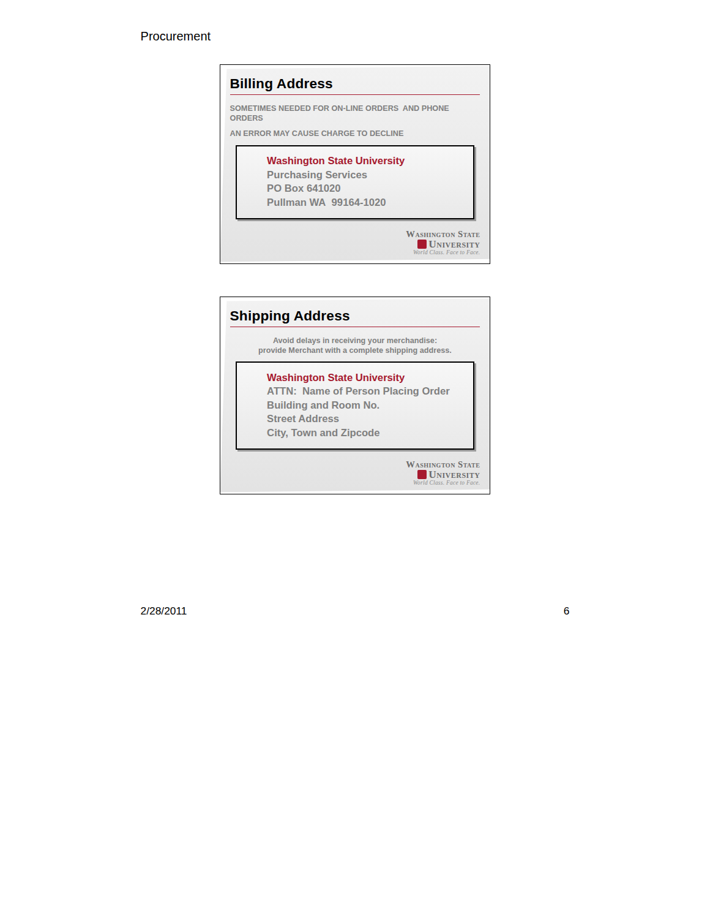Procurement
Billing Address
SOMETIMES NEEDED FOR ON-LINE ORDERS AND PHONE ORDERS
AN ERROR MAY CAUSE CHARGE TO DECLINE
Washington State University
Purchasing Services
PO Box 641020
Pullman WA 99164-1020
Washington State
University
World Class. Face to Face.
Shipping Address
Avoid delays in receiving your merchandise:
provide Merchant with a complete shipping address.
Washington State University
ATTN: Name of Person Placing Order
Building and Room No.
Street Address
City, Town and Zipcode
Washington State
University
World Class. Face to Face.
2/28/2011 6